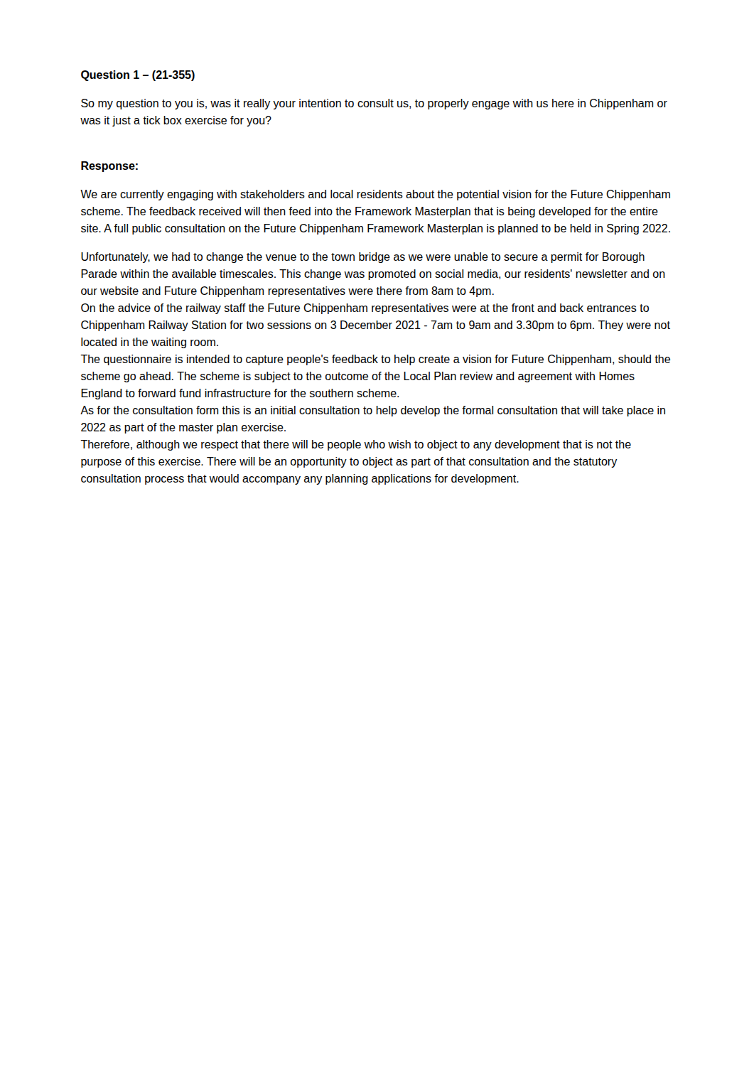Question 1 – (21-355)
So my question to you is, was it really your intention to consult us, to properly engage with us here in Chippenham or was it just a tick box exercise for you?
Response:
We are currently engaging with stakeholders and local residents about the potential vision for the Future Chippenham scheme. The feedback received will then feed into the Framework Masterplan that is being developed for the entire site. A full public consultation on the Future Chippenham Framework Masterplan is planned to be held in Spring 2022.
Unfortunately, we had to change the venue to the town bridge as we were unable to secure a permit for Borough Parade within the available timescales. This change was promoted on social media, our residents' newsletter and on our website and Future Chippenham representatives were there from 8am to 4pm.
On the advice of the railway staff the Future Chippenham representatives were at the front and back entrances to Chippenham Railway Station for two sessions on 3 December 2021 - 7am to 9am and 3.30pm to 6pm. They were not located in the waiting room.
The questionnaire is intended to capture people's feedback to help create a vision for Future Chippenham, should the scheme go ahead. The scheme is subject to the outcome of the Local Plan review and agreement with Homes England to forward fund infrastructure for the southern scheme.
As for the consultation form this is an initial consultation to help develop the formal consultation that will take place in 2022 as part of the master plan exercise.
Therefore, although we respect that there will be people who wish to object to any development that is not the purpose of this exercise. There will be an opportunity to object as part of that consultation and the statutory consultation process that would accompany any planning applications for development.